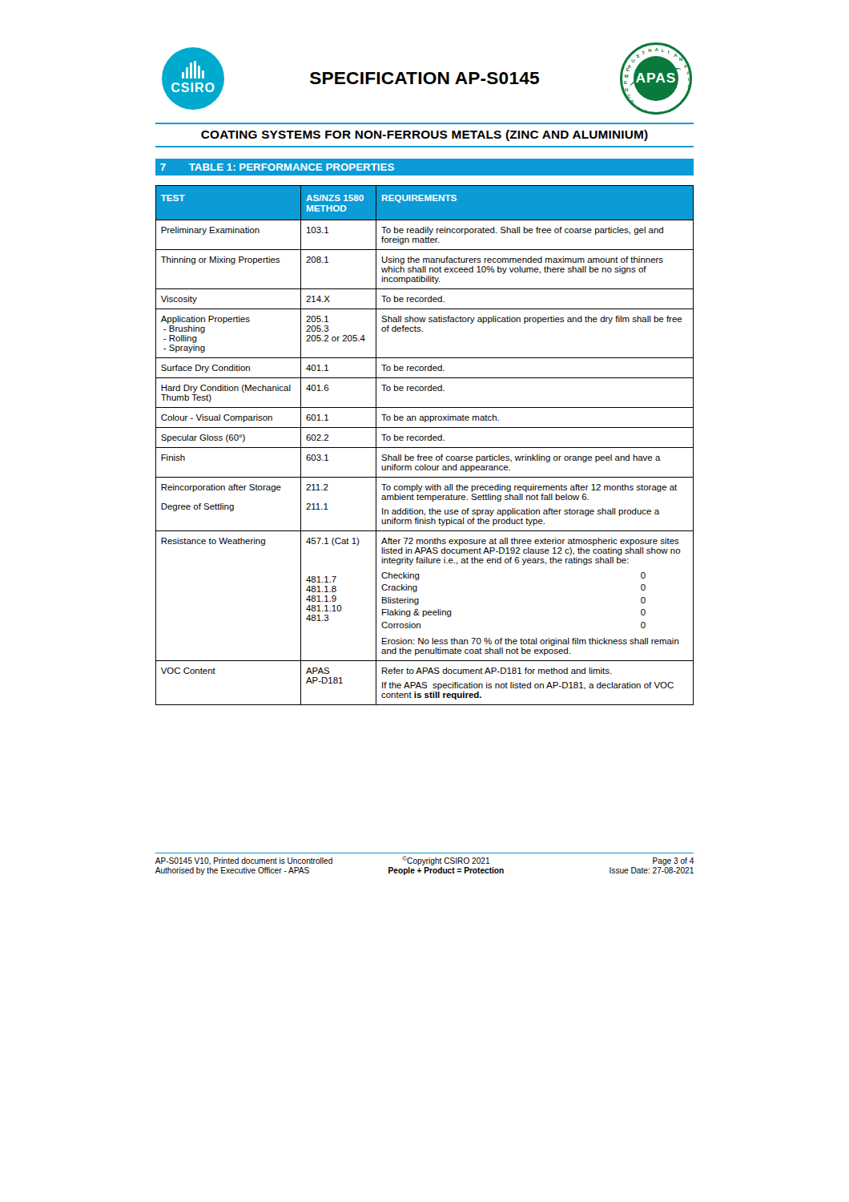CSIRO
SPECIFICATION AP-S0145
A U S T R A L I A N P A I N T A P P R O V A L S C H E M E
APAS
COATING SYSTEMS FOR NON-FERROUS METALS (ZINC AND ALUMINIUM)
7 TABLE 1: PERFORMANCE PROPERTIES
| TEST | AS/NZS 1580 METHOD | REQUIREMENTS |
| --- | --- | --- |
| Preliminary Examination | 103.1 | To be readily reincorporated. Shall be free of coarse particles, gel and foreign matter. |
| Thinning or Mixing Properties | 208.1 | Using the manufacturers recommended maximum amount of thinners which shall not exceed 10% by volume, there shall be no signs of incompatibility. |
| Viscosity | 214.X | To be recorded. |
| Application Properties - Brushing - Rolling - Spraying | 205.1 205.3 205.2 or 205.4 | Shall show satisfactory application properties and the dry film shall be free of defects. |
| Surface Dry Condition | 401.1 | To be recorded. |
| Hard Dry Condition (Mechanical Thumb Test) | 401.6 | To be recorded. |
| Colour - Visual Comparison | 601.1 | To be an approximate match. |
| Specular Gloss (60°) | 602.2 | To be recorded. |
| Finish | 603.1 | Shall be free of coarse particles, wrinkling or orange peel and have a uniform colour and appearance. |
| Reincorporation after Storage Degree of Settling | 211.2 211.1 | To comply with all the preceding requirements after 12 months storage at ambient temperature. Settling shall not fall below 6. In addition, the use of spray application after storage shall produce a uniform finish typical of the product type. |
| Resistance to Weathering | 457.1 (Cat 1) 481.1.7 481.1.8 481.1.9 481.1.10 481.3 | After 72 months exposure at all three exterior atmospheric exposure sites listed in APAS document AP-D192 clause 12 c), the coating shall show no integrity failure i.e., at the end of 6 years, the ratings shall be: Checking 0 Cracking 0 Blistering 0 Flaking & peeling 0 Corrosion 0 Erosion: No less than 70 % of the total original film thickness shall remain and the penultimate coat shall not be exposed. |
| VOC Content | APAS AP-D181 | Refer to APAS document AP-D181 for method and limits. If the APAS specification is not listed on AP-D181, a declaration of VOC content is still required. |
AP-S0145 V10, Printed document is Uncontrolled
©Copyright CSIRO 2021
Page 3 of 4
Authorised by the Executive Officer - APAS
People + Product = Protection
Issue Date: 27-08-2021